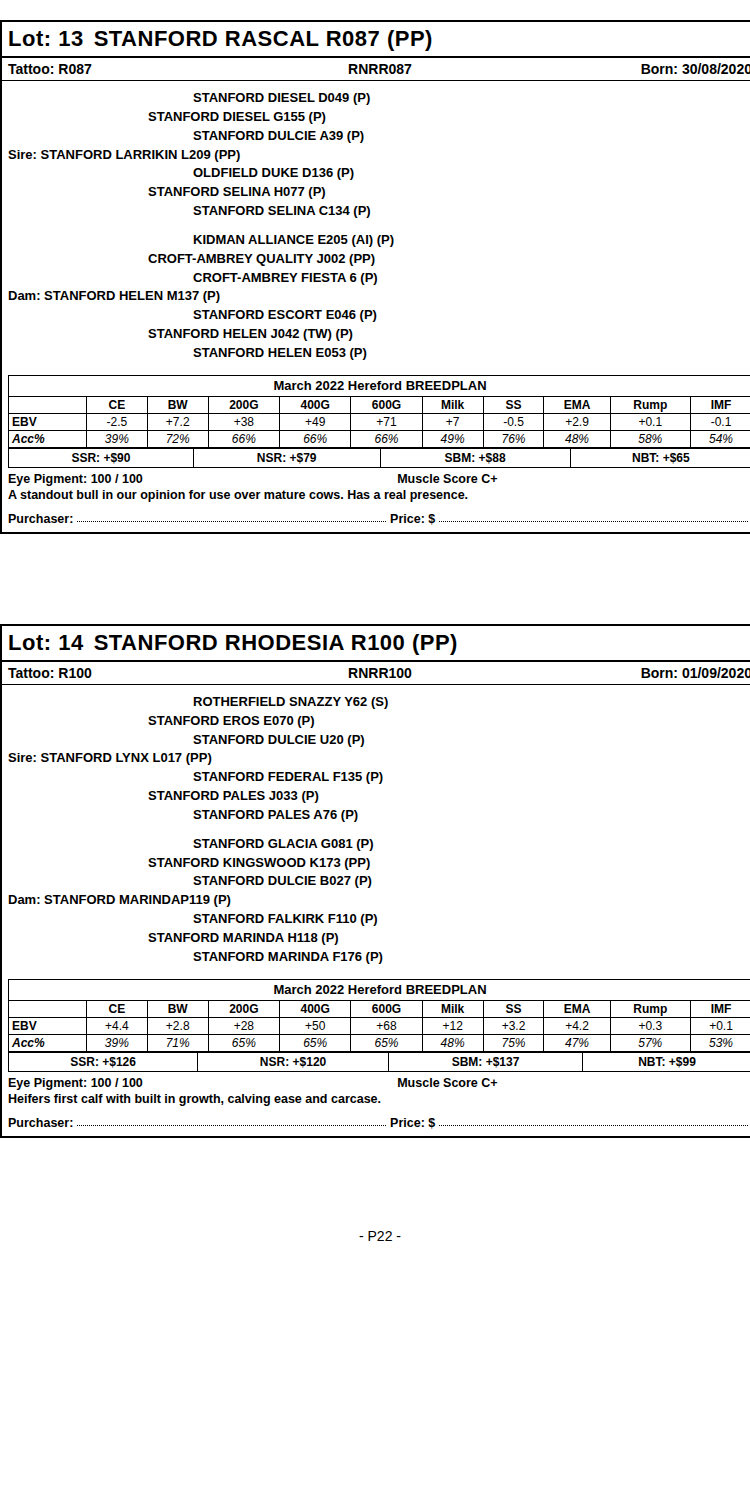Lot: 13 STANFORD RASCAL R087 (PP)
Tattoo: R087 RNRR087 Born: 30/08/2020
STANFORD DIESEL D049 (P)
STANFORD DIESEL G155 (P)
STANFORD DULCIE A39 (P)
Sire: STANFORD LARRIKIN L209 (PP)
OLDFIELD DUKE D136 (P)
STANFORD SELINA H077 (P)
STANFORD SELINA C134 (P)
KIDMAN ALLIANCE E205 (AI) (P)
CROFT-AMBREY QUALITY J002 (PP)
CROFT-AMBREY FIESTA 6 (P)
Dam: STANFORD HELEN M137 (P)
STANFORD ESCORT E046 (P)
STANFORD HELEN J042 (TW) (P)
STANFORD HELEN E053 (P)
March 2022 Hereford BREEDPLAN
| | CE | BW | 200G | 400G | 600G | Milk | SS | EMA | Rump | IMF |
| --- | --- | --- | --- | --- | --- | --- | --- | --- | --- | --- |
| EBV | -2.5 | +7.2 | +38 | +49 | +71 | +7 | -0.5 | +2.9 | +0.1 | -0.1 |
| Acc% | 39% | 72% | 66% | 66% | 66% | 49% | 76% | 48% | 58% | 54% |
| SSR: +$90 | NSR: +$79 | SBM: +$88 | NBT: +$65 |
Eye Pigment: 100 / 100 Muscle Score C+
A standout bull in our opinion for use over mature cows. Has a real presence.
Purchaser: Price: $
Lot: 14 STANFORD RHODESIA R100 (PP)
Tattoo: R100 RNRR100 Born: 01/09/2020
ROTHERFIELD SNAZZY Y62 (S)
STANFORD EROS E070 (P)
STANFORD DULCIE U20 (P)
Sire: STANFORD LYNX L017 (PP)
STANFORD FEDERAL F135 (P)
STANFORD PALES J033 (P)
STANFORD PALES A76 (P)
STANFORD GLACIA G081 (P)
STANFORD KINGSWOOD K173 (PP)
STANFORD DULCIE B027 (P)
Dam: STANFORD MARINDAP119 (P)
STANFORD FALKIRK F110 (P)
STANFORD MARINDA H118 (P)
STANFORD MARINDA F176 (P)
March 2022 Hereford BREEDPLAN
| | CE | BW | 200G | 400G | 600G | Milk | SS | EMA | Rump | IMF |
| --- | --- | --- | --- | --- | --- | --- | --- | --- | --- | --- |
| EBV | +4.4 | +2.8 | +28 | +50 | +68 | +12 | +3.2 | +4.2 | +0.3 | +0.1 |
| Acc% | 39% | 71% | 65% | 65% | 65% | 48% | 75% | 47% | 57% | 53% |
| SSR: +$126 | NSR: +$120 | SBM: +$137 | NBT: +$99 |
Eye Pigment: 100 / 100 Muscle Score C+
Heifers first calf with built in growth, calving ease and carcase.
Purchaser: Price: $
- P22 -